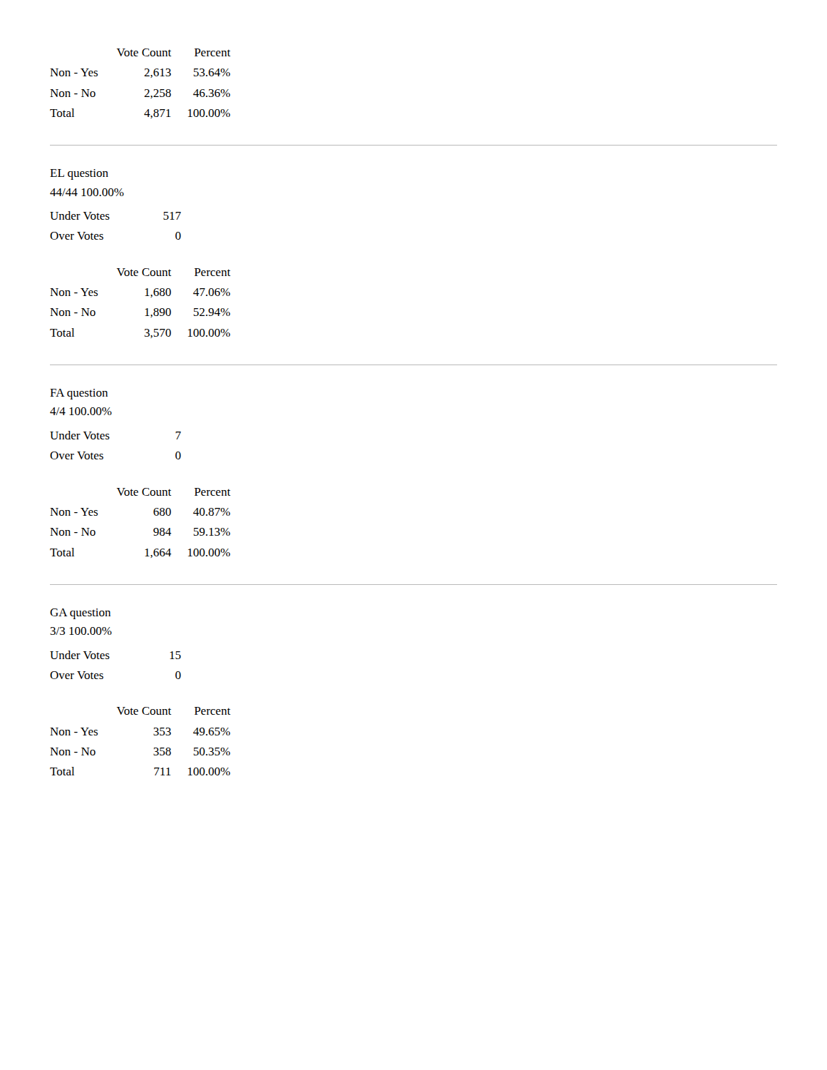| | Vote Count | Percent |
| --- | --- | --- |
| Non - Yes | 2,613 | 53.64% |
| Non - No | 2,258 | 46.36% |
| Total | 4,871 | 100.00% |
EL question
44/44 100.00%
| Under Votes | 517 |
| Over Votes | 0 |
| | Vote Count | Percent |
| --- | --- | --- |
| Non - Yes | 1,680 | 47.06% |
| Non - No | 1,890 | 52.94% |
| Total | 3,570 | 100.00% |
FA question
4/4 100.00%
| Under Votes | 7 |
| Over Votes | 0 |
| | Vote Count | Percent |
| --- | --- | --- |
| Non - Yes | 680 | 40.87% |
| Non - No | 984 | 59.13% |
| Total | 1,664 | 100.00% |
GA question
3/3 100.00%
| Under Votes | 15 |
| Over Votes | 0 |
| | Vote Count | Percent |
| --- | --- | --- |
| Non - Yes | 353 | 49.65% |
| Non - No | 358 | 50.35% |
| Total | 711 | 100.00% |